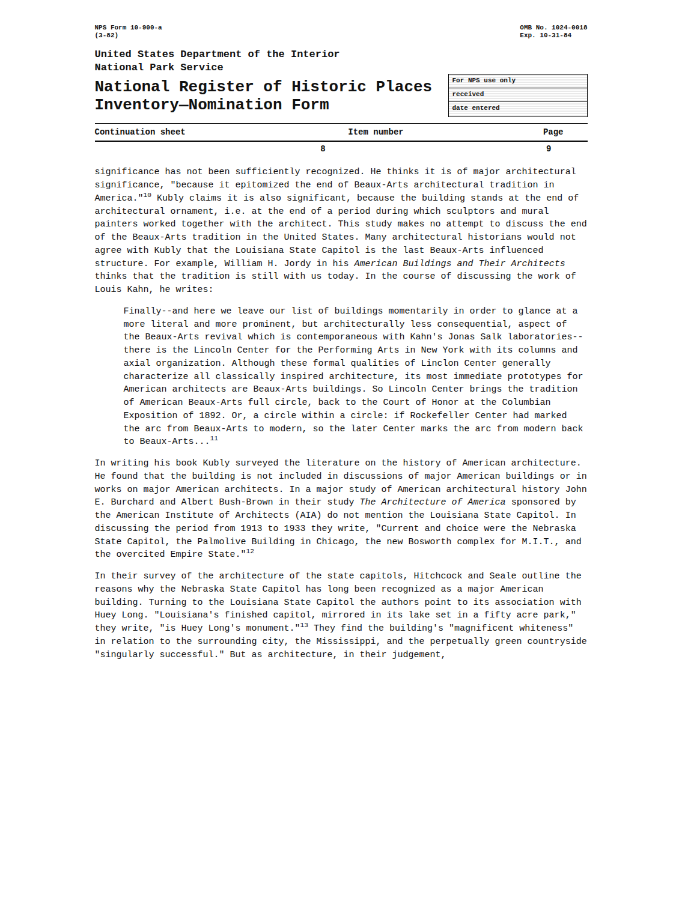NPS Form 10-900-a
(3-82)
OMB No. 1024-0018
Exp. 10-31-84
United States Department of the Interior
National Park Service
National Register of Historic Places
Inventory—Nomination Form
For NPS use only
received
date entered
Continuation sheet
Item number
Page
8 9
significance has not been sufficiently recognized. He thinks it is of major architectural significance, "because it epitomized the end of Beaux-Arts architectural tradition in America."10 Kubly claims it is also significant, because the building stands at the end of architectural ornament, i.e. at the end of a period during which sculptors and mural painters worked together with the architect. This study makes no attempt to discuss the end of the Beaux-Arts tradition in the United States. Many architectural historians would not agree with Kubly that the Louisiana State Capitol is the last Beaux-Arts influenced structure. For example, William H. Jordy in his American Buildings and Their Architects thinks that the tradition is still with us today. In the course of discussing the work of Louis Kahn, he writes:
Finally--and here we leave our list of buildings momentarily in order to glance at a more literal and more prominent, but architecturally less consequential, aspect of the Beaux-Arts revival which is contemporaneous with Kahn's Jonas Salk laboratories--there is the Lincoln Center for the Performing Arts in New York with its columns and axial organization. Although these formal qualities of Linclon Center generally characterize all classically inspired architecture, its most immediate prototypes for American architects are Beaux-Arts buildings. So Lincoln Center brings the tradition of American Beaux-Arts full circle, back to the Court of Honor at the Columbian Exposition of 1892. Or, a circle within a circle: if Rockefeller Center had marked the arc from Beaux-Arts to modern, so the later Center marks the arc from modern back to Beaux-Arts...11
In writing his book Kubly surveyed the literature on the history of American architecture. He found that the building is not included in discussions of major American buildings or in works on major American architects. In a major study of American architectural history John E. Burchard and Albert Bush-Brown in their study The Architecture of America sponsored by the American Institute of Architects (AIA) do not mention the Louisiana State Capitol. In discussing the period from 1913 to 1933 they write, "Current and choice were the Nebraska State Capitol, the Palmolive Building in Chicago, the new Bosworth complex for M.I.T., and the overcited Empire State."12
In their survey of the architecture of the state capitols, Hitchcock and Seale outline the reasons why the Nebraska State Capitol has long been recognized as a major American building. Turning to the Louisiana State Capitol the authors point to its association with Huey Long. "Louisiana's finished capitol, mirrored in its lake set in a fifty acre park," they write, "is Huey Long's monument."13 They find the building's "magnificent whiteness" in relation to the surrounding city, the Mississippi, and the perpetually green countryside "singularly successful." But as architecture, in their judgement,